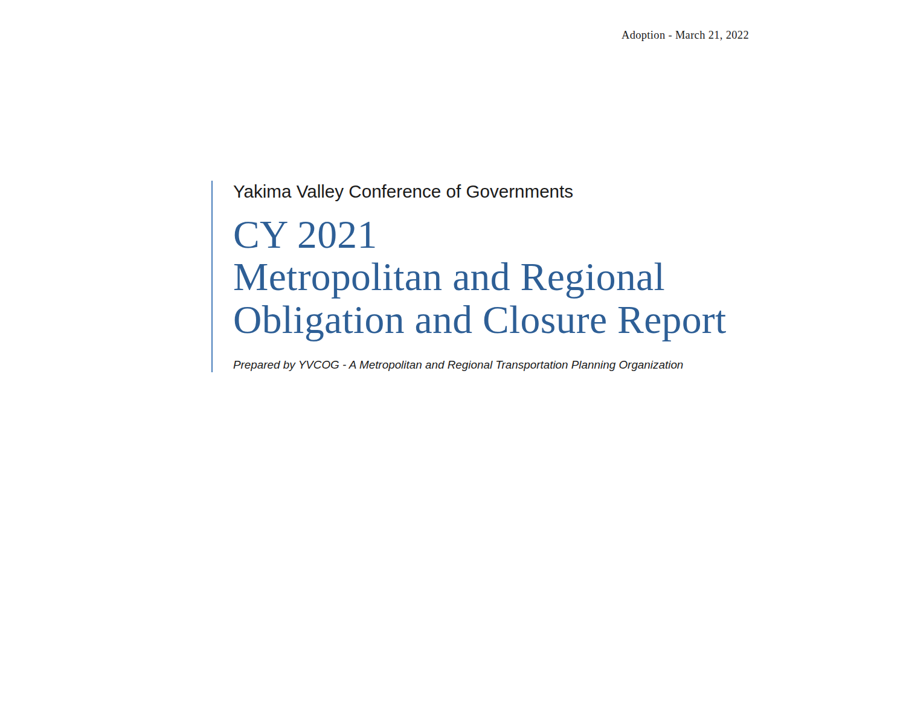Adoption - March 21, 2022
Yakima Valley Conference of Governments
CY 2021
Metropolitan and Regional
Obligation and Closure Report
Prepared by YVCOG - A Metropolitan and Regional Transportation Planning Organization